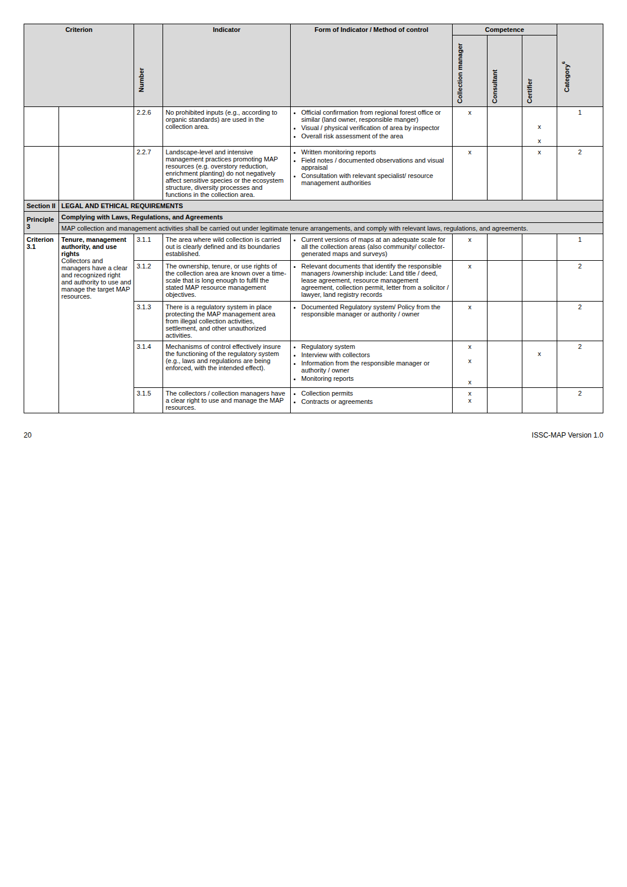| Criterion | Number | Indicator | Form of Indicator / Method of control | Competence | Category 6 |
| --- | --- | --- | --- | --- | --- |
| Collection manager | Consultant | Certifier |
| | | 2.2.6 | No prohibited inputs (e.g., according to organic standards) are used in the collection area. | Official confirmation from regional forest office or similar (land owner, responsible manger) Visual / physical verification of area by inspector Overall risk assessment of the area | x | | x x | 1 |
| | | 2.2.7 | Landscape-level and intensive management practices promoting MAP resources (e.g. overstory reduction, enrichment planting) do not negatively affect sensitive species or the ecosystem structure, diversity processes and functions in the collection area. | Written monitoring reports Field notes / documented observations and visual appraisal Consultation with relevant specialist/ resource management authorities | x | | x | 2 |
| Section II | LEGAL AND ETHICAL REQUIREMENTS |
| Principle 3 | Complying with Laws, Regulations, and Agreements |
| MAP collection and management activities shall be carried out under legitimate tenure arrangements, and comply with relevant laws, regulations, and agreements. |
| Criterion 3.1 | Tenure, management authority, and use rights Collectors and managers have a clear and recognized right and authority to use and manage the target MAP resources. | 3.1.1 | The area where wild collection is carried out is clearly defined and its boundaries established. | Current versions of maps at an adequate scale for all the collection areas (also community/ collector-generated maps and surveys) | x | | | 1 |
| 3.1.2 | The ownership, tenure, or use rights of the collection area are known over a time-scale that is long enough to fulfil the stated MAP resource management objectives. | Relevant documents that identify the responsible managers /ownership include: Land title / deed, lease agreement, resource management agreement, collection permit, letter from a solicitor / lawyer, land registry records | x | | | 2 |
| 3.1.3 | There is a regulatory system in place protecting the MAP management area from illegal collection activities, settlement, and other unauthorized activities. | Documented Regulatory system/ Policy from the responsible manager or authority / owner | x | | | 2 |
| 3.1.4 | Mechanisms of control effectively insure the functioning of the regulatory system (e.g., laws and regulations are being enforced, with the intended effect). | Regulatory system Interview with collectors Information from the responsible manager or authority / owner Monitoring reports | x x x | | x | 2 |
| 3.1.5 | The collectors / collection managers have a clear right to use and manage the MAP resources. | Collection permits Contracts or agreements | x x | | | 2 |
20
ISSC-MAP Version 1.0